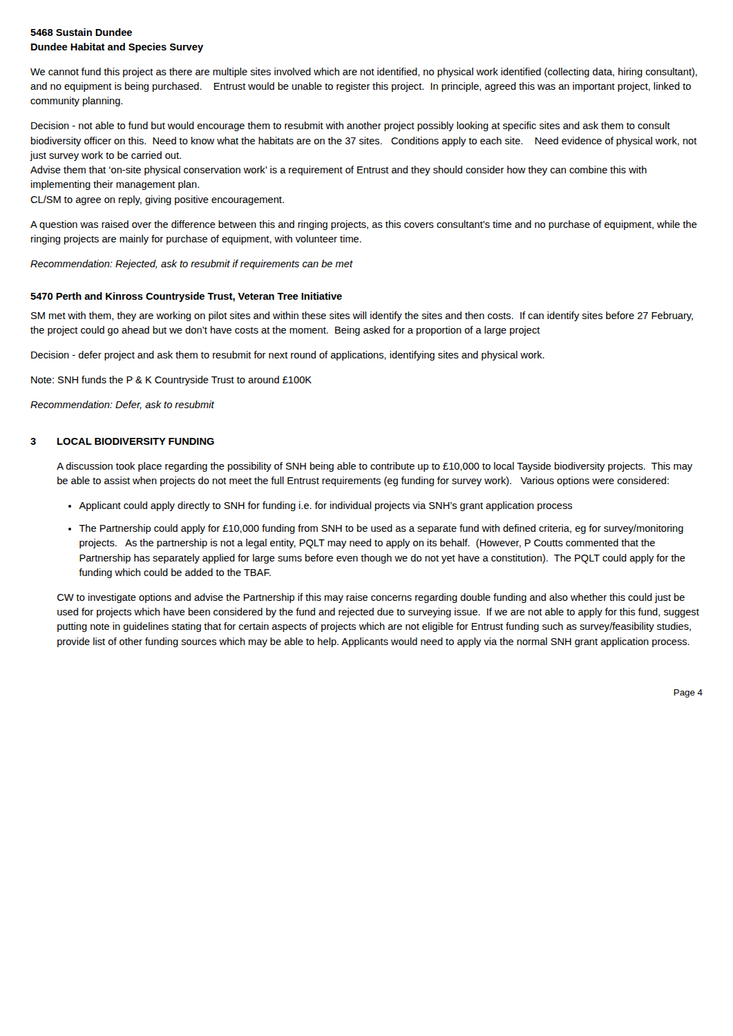5468 Sustain Dundee
Dundee Habitat and Species Survey
We cannot fund this project as there are multiple sites involved which are not identified, no physical work identified (collecting data, hiring consultant), and no equipment is being purchased. Entrust would be unable to register this project. In principle, agreed this was an important project, linked to community planning.
Decision - not able to fund but would encourage them to resubmit with another project possibly looking at specific sites and ask them to consult biodiversity officer on this. Need to know what the habitats are on the 37 sites. Conditions apply to each site. Need evidence of physical work, not just survey work to be carried out.
Advise them that ‘on-site physical conservation work’ is a requirement of Entrust and they should consider how they can combine this with implementing their management plan.
CL/SM to agree on reply, giving positive encouragement.
A question was raised over the difference between this and ringing projects, as this covers consultant’s time and no purchase of equipment, while the ringing projects are mainly for purchase of equipment, with volunteer time.
Recommendation: Rejected, ask to resubmit if requirements can be met
5470 Perth and Kinross Countryside Trust, Veteran Tree Initiative
SM met with them, they are working on pilot sites and within these sites will identify the sites and then costs. If can identify sites before 27 February, the project could go ahead but we don’t have costs at the moment. Being asked for a proportion of a large project
Decision - defer project and ask them to resubmit for next round of applications, identifying sites and physical work.
Note: SNH funds the P & K Countryside Trust to around £100K
Recommendation: Defer, ask to resubmit
3 LOCAL BIODIVERSITY FUNDING
A discussion took place regarding the possibility of SNH being able to contribute up to £10,000 to local Tayside biodiversity projects. This may be able to assist when projects do not meet the full Entrust requirements (eg funding for survey work). Various options were considered:
Applicant could apply directly to SNH for funding i.e. for individual projects via SNH’s grant application process
The Partnership could apply for £10,000 funding from SNH to be used as a separate fund with defined criteria, eg for survey/monitoring projects. As the partnership is not a legal entity, PQLT may need to apply on its behalf. (However, P Coutts commented that the Partnership has separately applied for large sums before even though we do not yet have a constitution). The PQLT could apply for the funding which could be added to the TBAF.
CW to investigate options and advise the Partnership if this may raise concerns regarding double funding and also whether this could just be used for projects which have been considered by the fund and rejected due to surveying issue. If we are not able to apply for this fund, suggest putting note in guidelines stating that for certain aspects of projects which are not eligible for Entrust funding such as survey/feasibility studies, provide list of other funding sources which may be able to help. Applicants would need to apply via the normal SNH grant application process.
Page 4